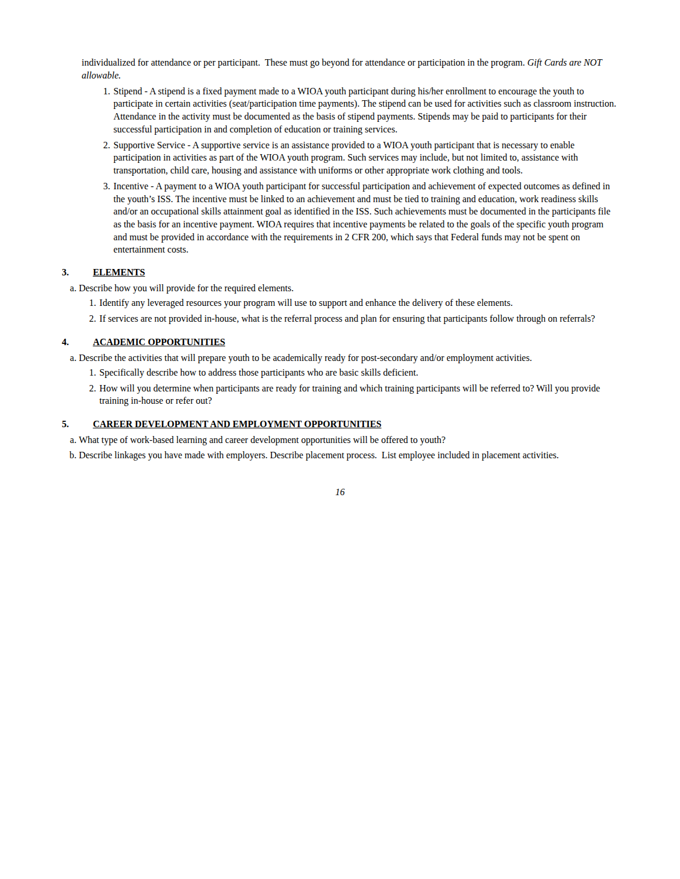individualized for attendance or per participant. These must go beyond for attendance or participation in the program. Gift Cards are NOT allowable.
Stipend - A stipend is a fixed payment made to a WIOA youth participant during his/her enrollment to encourage the youth to participate in certain activities (seat/participation time payments). The stipend can be used for activities such as classroom instruction. Attendance in the activity must be documented as the basis of stipend payments. Stipends may be paid to participants for their successful participation in and completion of education or training services.
Supportive Service - A supportive service is an assistance provided to a WIOA youth participant that is necessary to enable participation in activities as part of the WIOA youth program. Such services may include, but not limited to, assistance with transportation, child care, housing and assistance with uniforms or other appropriate work clothing and tools.
Incentive - A payment to a WIOA youth participant for successful participation and achievement of expected outcomes as defined in the youth’s ISS. The incentive must be linked to an achievement and must be tied to training and education, work readiness skills and/or an occupational skills attainment goal as identified in the ISS. Such achievements must be documented in the participants file as the basis for an incentive payment. WIOA requires that incentive payments be related to the goals of the specific youth program and must be provided in accordance with the requirements in 2 CFR 200, which says that Federal funds may not be spent on entertainment costs.
3. ELEMENTS
Describe how you will provide for the required elements.
Identify any leveraged resources your program will use to support and enhance the delivery of these elements.
If services are not provided in-house, what is the referral process and plan for ensuring that participants follow through on referrals?
4. ACADEMIC OPPORTUNITIES
Describe the activities that will prepare youth to be academically ready for post-secondary and/or employment activities.
Specifically describe how to address those participants who are basic skills deficient.
How will you determine when participants are ready for training and which training participants will be referred to? Will you provide training in-house or refer out?
5. CAREER DEVELOPMENT AND EMPLOYMENT OPPORTUNITIES
What type of work-based learning and career development opportunities will be offered to youth?
Describe linkages you have made with employers. Describe placement process. List employee included in placement activities.
16